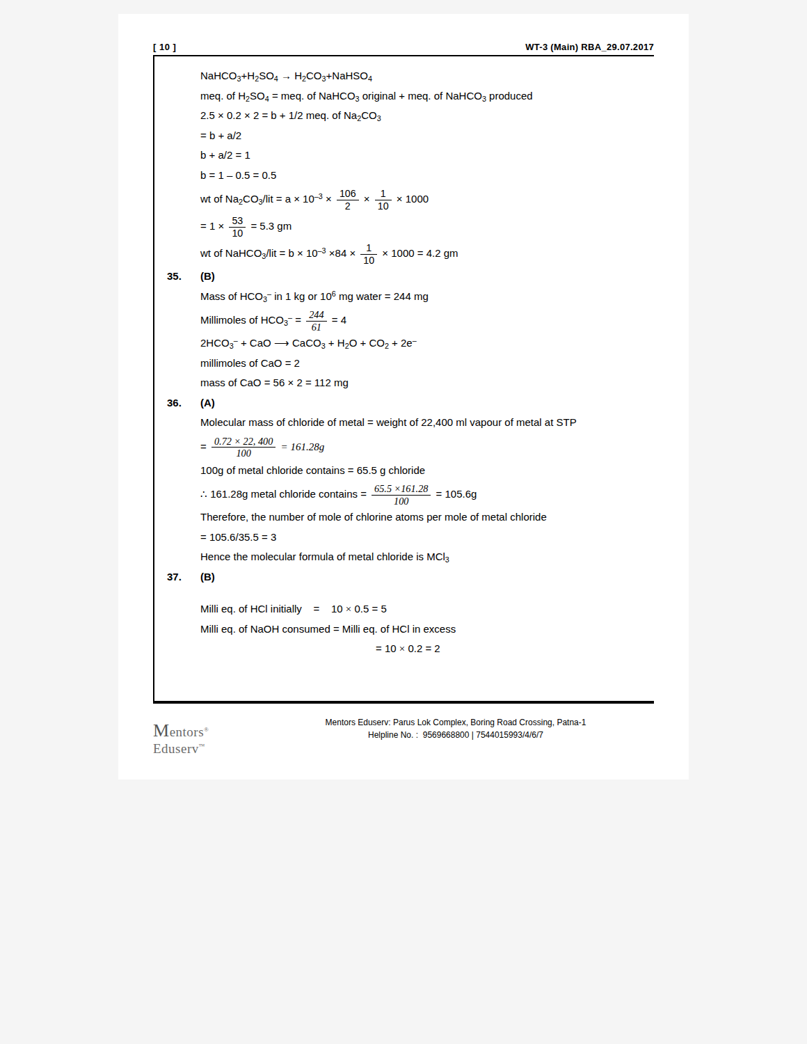[ 10 ]
WT-3 (Main) RBA_29.07.2017
NaHCO3+H2SO4 → H2CO3+NaHSO4
meq. of H2SO4 = meq. of NaHCO3 original + meq. of NaHCO3 produced
2.5 × 0.2 × 2 = b + 1/2 meq. of Na2CO3
= b + a/2
b + a/2 = 1
b = 1 – 0.5 = 0.5
wt of Na2CO3/lit = a × 10–3 × 1062 × 110 × 1000
= 1 × 5310 = 5.3 gm
wt of NaHCO3/lit = b × 10–3 ×84 × 110 × 1000 = 4.2 gm
35.(B)
Mass of HCO3– in 1 kg or 106 mg water = 244 mg
Millimoles of HCO3– = 24461 = 4
2HCO3– + CaO ⟶ CaCO3 + H2O + CO2 + 2e–
millimoles of CaO = 2
mass of CaO = 56 × 2 = 112 mg
36.(A)
Molecular mass of chloride of metal = weight of 22,400 ml vapour of metal at STP
= 0.72 × 22, 400100 = 161.28g
100g of metal chloride contains = 65.5 g chloride
∴ 161.28g metal chloride contains = 65.5 ×161.28100 = 105.6g
Therefore, the number of mole of chlorine atoms per mole of metal chloride
= 105.6/35.5 = 3
Hence the molecular formula of metal chloride is MCl3
37.(B)
Milli eq. of HCl initially = 10 × 0.5 = 5
Milli eq. of NaOH consumed = Milli eq. of HCl in excess
= 10 × 0.2 = 2
Mentors® Eduserv™
Mentors Eduserv: Parus Lok Complex, Boring Road Crossing, Patna-1
Helpline No. : 9569668800 | 7544015993/4/6/7